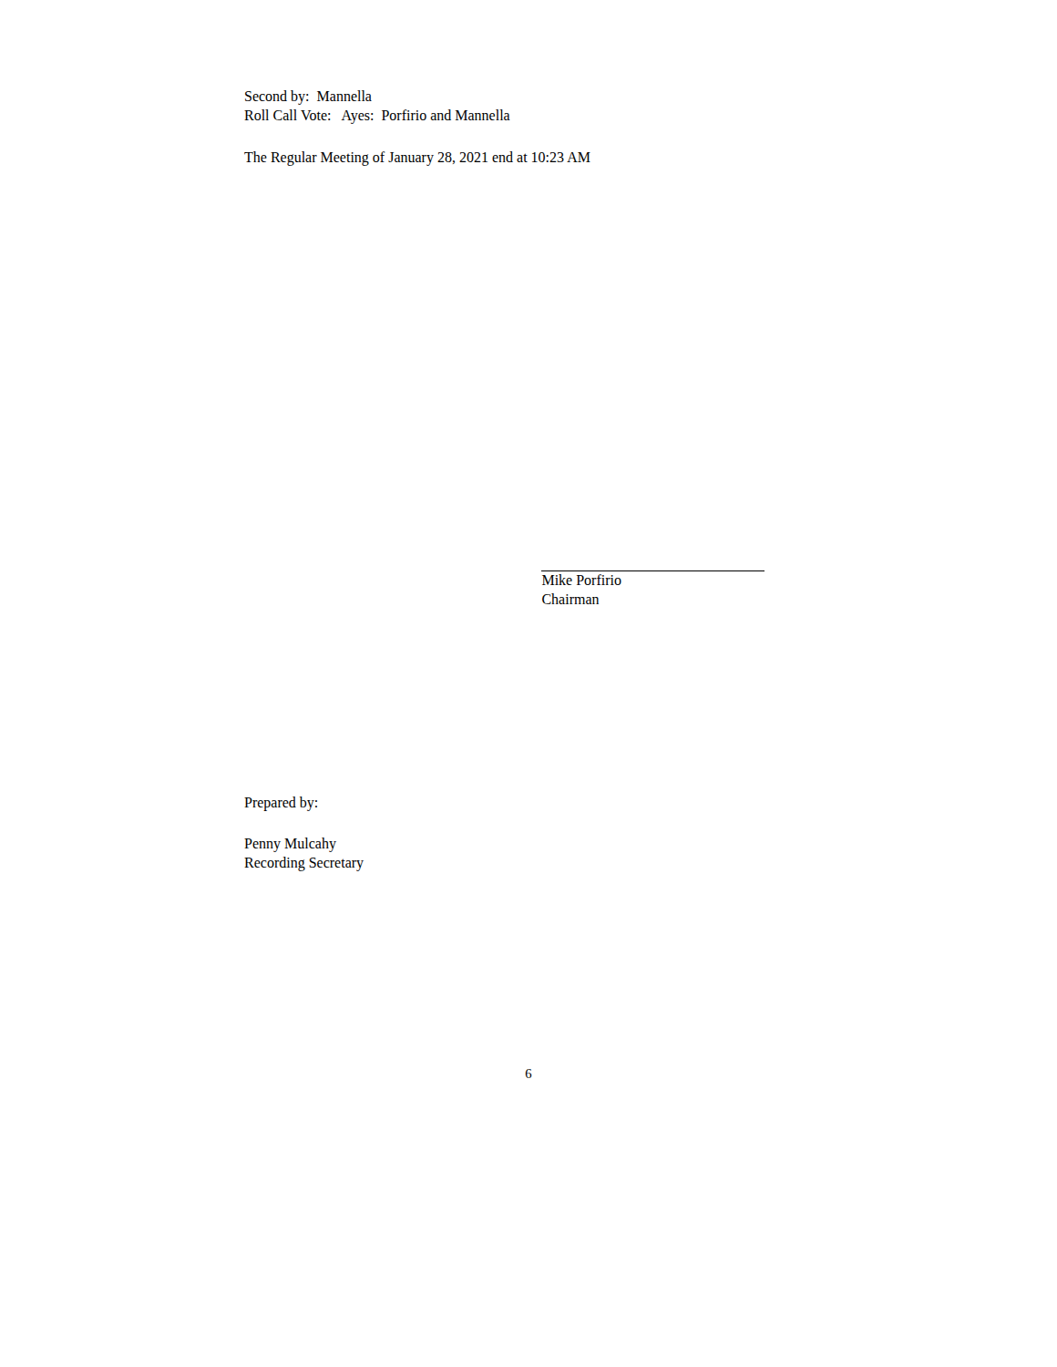Second by: Mannella
Roll Call Vote: Ayes: Porfirio and Mannella
The Regular Meeting of January 28, 2021 end at 10:23 AM
Mike Porfirio
Chairman
Prepared by:
Penny Mulcahy
Recording Secretary
6